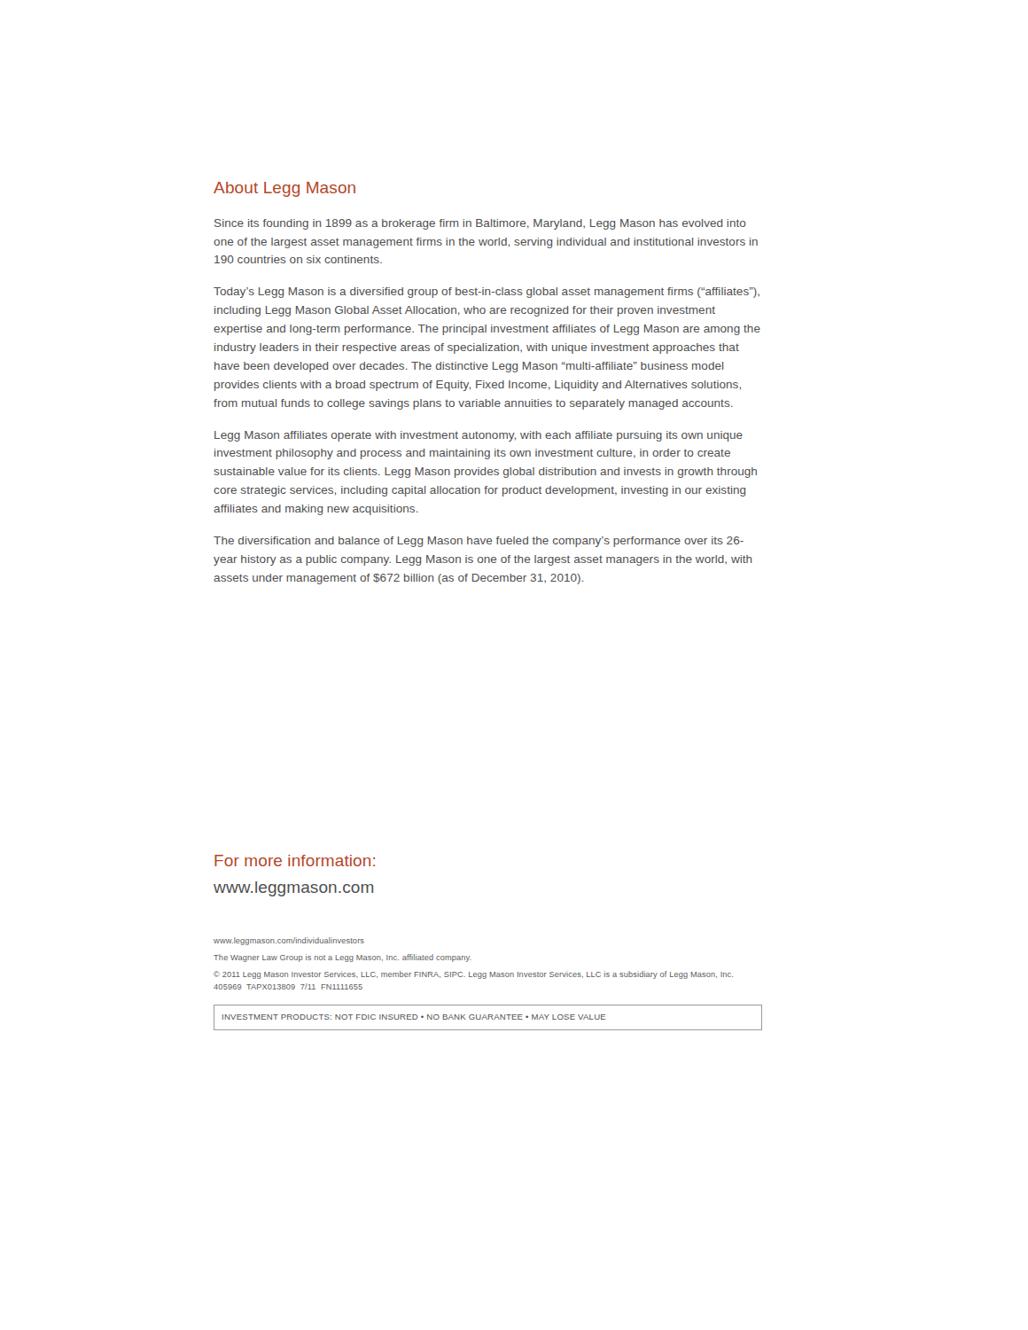About Legg Mason
Since its founding in 1899 as a brokerage firm in Baltimore, Maryland, Legg Mason has evolved into one of the largest asset management firms in the world, serving individual and institutional investors in 190 countries on six continents.
Today’s Legg Mason is a diversified group of best-in-class global asset management firms (“affiliates”), including Legg Mason Global Asset Allocation, who are recognized for their proven investment expertise and long-term performance. The principal investment affiliates of Legg Mason are among the industry leaders in their respective areas of specialization, with unique investment approaches that have been developed over decades. The distinctive Legg Mason “multi-affiliate” business model provides clients with a broad spectrum of Equity, Fixed Income, Liquidity and Alternatives solutions, from mutual funds to college savings plans to variable annuities to separately managed accounts.
Legg Mason affiliates operate with investment autonomy, with each affiliate pursuing its own unique investment philosophy and process and maintaining its own investment culture, in order to create sustainable value for its clients. Legg Mason provides global distribution and invests in growth through core strategic services, including capital allocation for product development, investing in our existing affiliates and making new acquisitions.
The diversification and balance of Legg Mason have fueled the company’s performance over its 26-year history as a public company. Legg Mason is one of the largest asset managers in the world, with assets under management of $672 billion (as of December 31, 2010).
For more information:
www.leggmason.com
www.leggmason.com/individualinvestors
The Wagner Law Group is not a Legg Mason, Inc. affiliated company.
© 2011 Legg Mason Investor Services, LLC, member FINRA, SIPC. Legg Mason Investor Services, LLC is a subsidiary of Legg Mason, Inc.
405969 TAPX013809 7/11 FN1111655
INVESTMENT PRODUCTS: NOT FDIC INSURED • NO BANK GUARANTEE • MAY LOSE VALUE